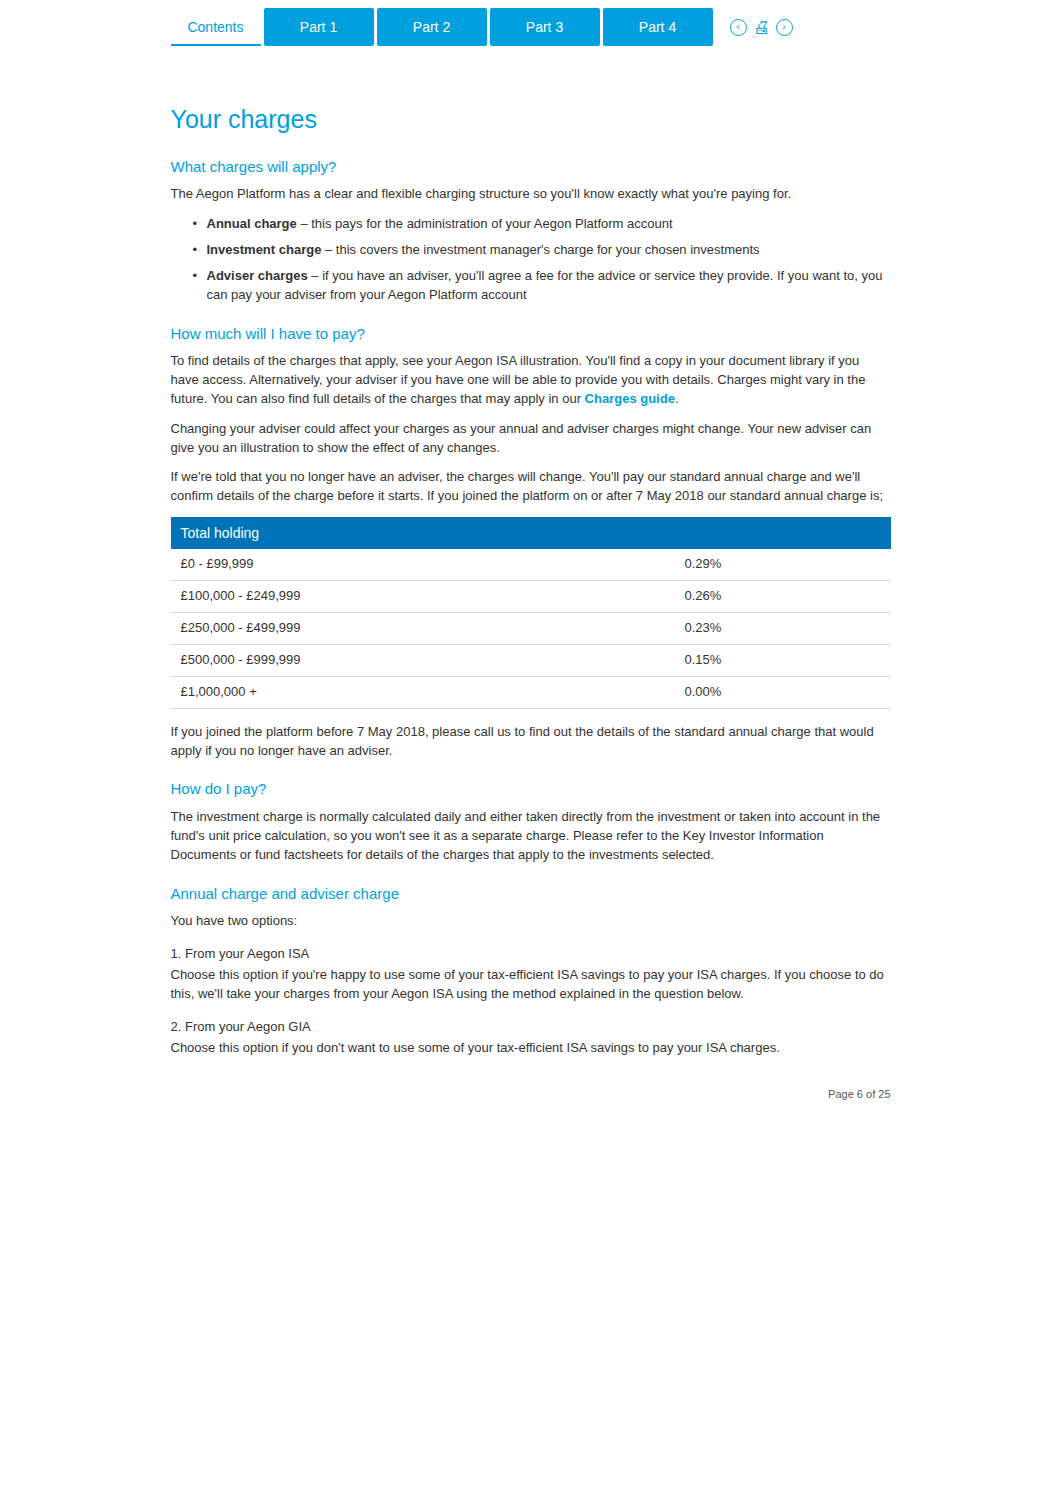Contents
Part 1
Part 2
Part 3
Part 4
‹ 🖨 ›
Your charges
What charges will apply?
The Aegon Platform has a clear and flexible charging structure so you'll know exactly what you're paying for.
Annual charge – this pays for the administration of your Aegon Platform account
Investment charge – this covers the investment manager's charge for your chosen investments
Adviser charges – if you have an adviser, you'll agree a fee for the advice or service they provide. If you want to, you can pay your adviser from your Aegon Platform account
How much will I have to pay?
To find details of the charges that apply, see your Aegon ISA illustration. You'll find a copy in your document library if you have access. Alternatively, your adviser if you have one will be able to provide you with details. Charges might vary in the future. You can also find full details of the charges that may apply in our Charges guide.
Changing your adviser could affect your charges as your annual and adviser charges might change. Your new adviser can give you an illustration to show the effect of any changes.
If we're told that you no longer have an adviser, the charges will change. You'll pay our standard annual charge and we'll confirm details of the charge before it starts. If you joined the platform on or after 7 May 2018 our standard annual charge is;
| Total holding |
| --- |
| £0 - £99,999 | 0.29% |
| £100,000 - £249,999 | 0.26% |
| £250,000 - £499,999 | 0.23% |
| £500,000 - £999,999 | 0.15% |
| £1,000,000 + | 0.00% |
If you joined the platform before 7 May 2018, please call us to find out the details of the standard annual charge that would apply if you no longer have an adviser.
How do I pay?
The investment charge is normally calculated daily and either taken directly from the investment or taken into account in the fund's unit price calculation, so you won't see it as a separate charge. Please refer to the Key Investor Information Documents or fund factsheets for details of the charges that apply to the investments selected.
Annual charge and adviser charge
You have two options:
1. From your Aegon ISA
Choose this option if you're happy to use some of your tax-efficient ISA savings to pay your ISA charges. If you choose to do this, we'll take your charges from your Aegon ISA using the method explained in the question below.
2. From your Aegon GIA
Choose this option if you don't want to use some of your tax-efficient ISA savings to pay your ISA charges.
Page 6 of 25